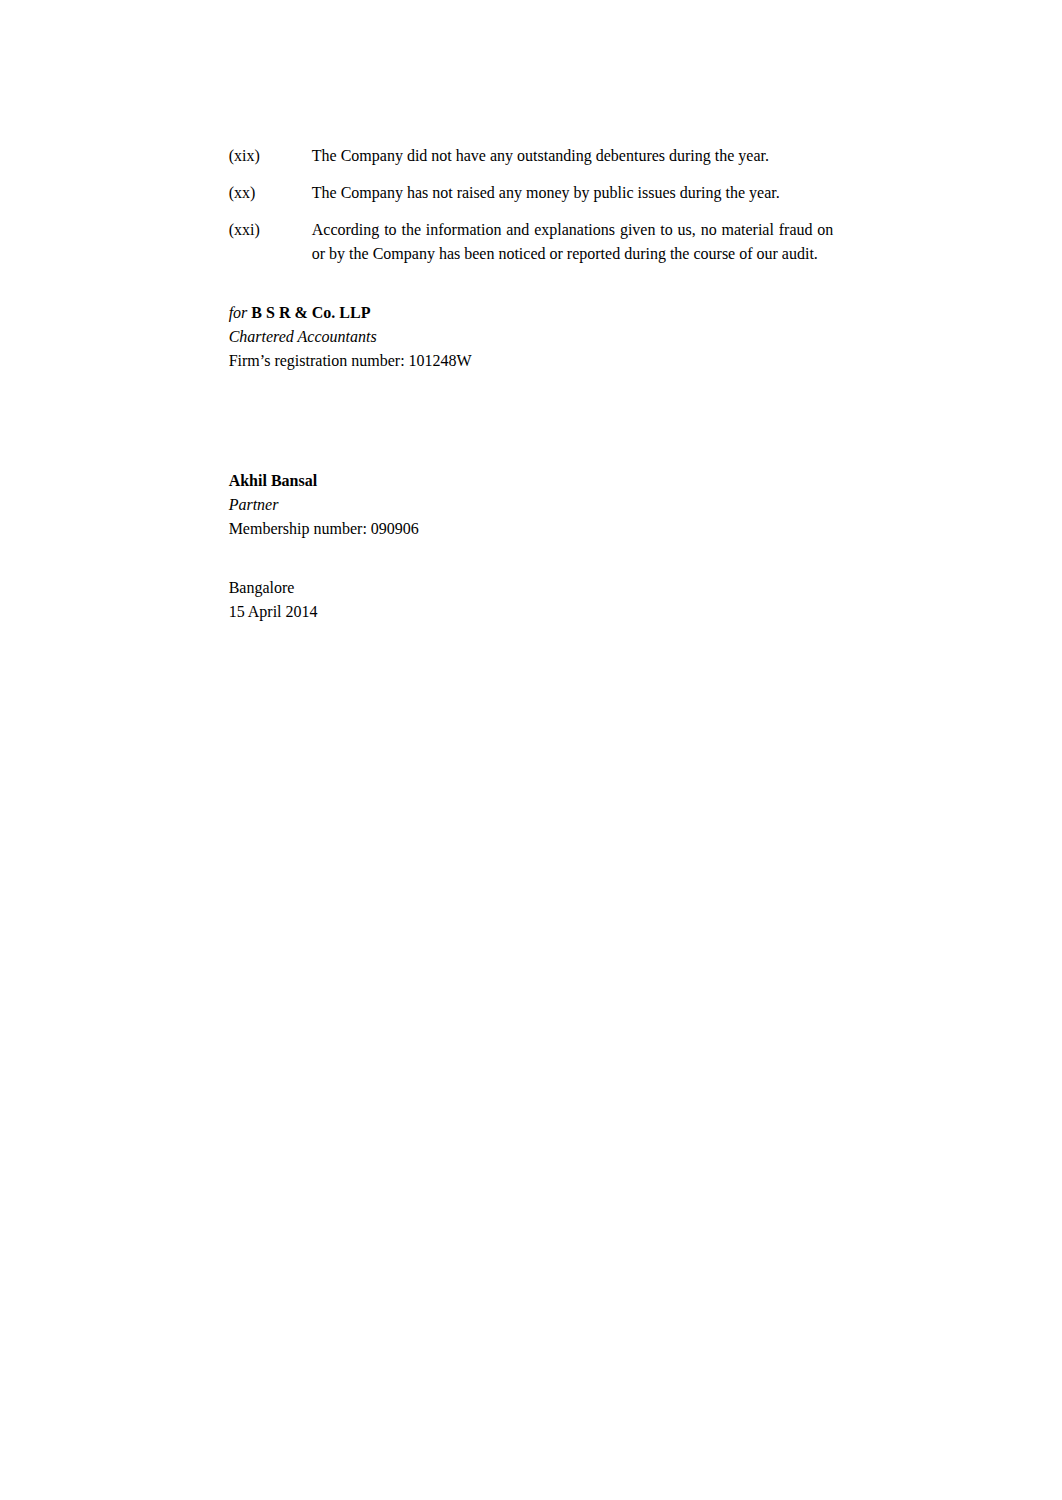(xix)
The Company did not have any outstanding debentures during the year.
(xx)
The Company has not raised any money by public issues during the year.
(xxi)
According to the information and explanations given to us, no material fraud on or by the Company has been noticed or reported during the course of our audit.
for B S R & Co. LLP
Chartered Accountants
Firm’s registration number: 101248W
Akhil Bansal
Partner
Membership number: 090906
Bangalore
15 April 2014